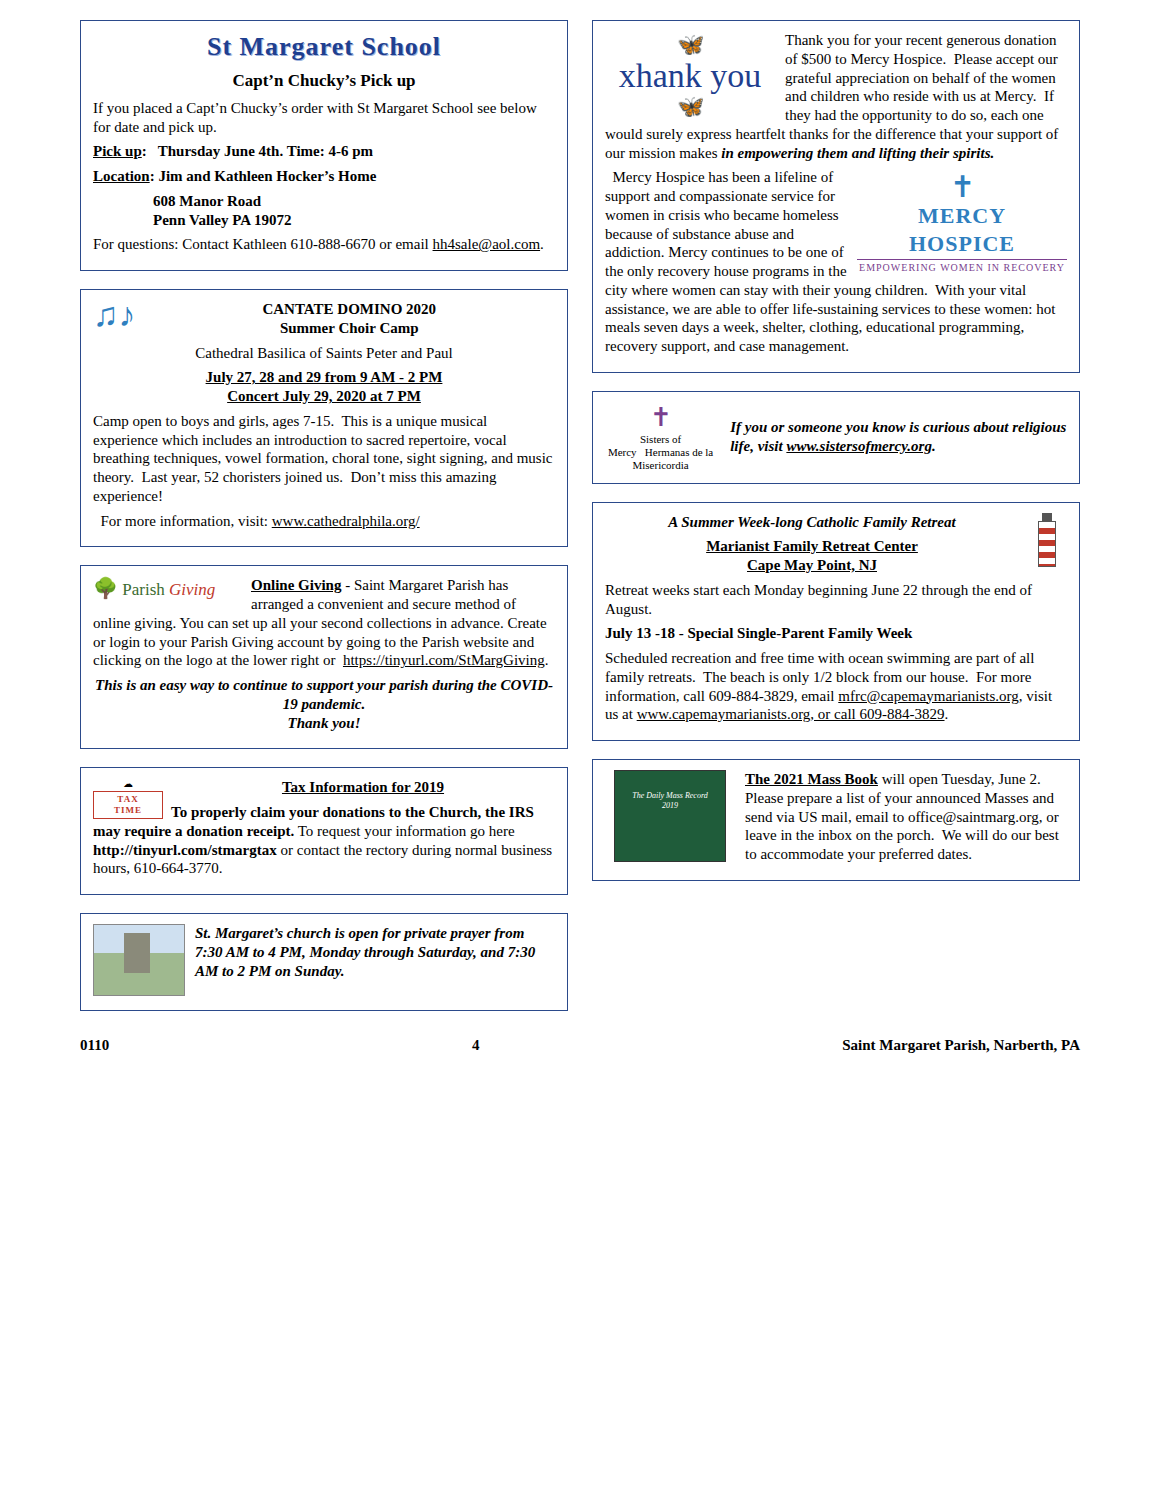St Margaret School
Capt’n Chucky’s Pick up
If you placed a Capt’n Chucky’s order with St Margaret School see below for date and pick up.
Pick up: Thursday June 4th. Time: 4-6 pm
Location: Jim and Kathleen Hocker’s Home
608 Manor Road
Penn Valley PA 19072
For questions: Contact Kathleen 610-888-6670 or email hh4sale@aol.com.
♫♪
CANTATE DOMINO 2020
Summer Choir Camp
Cathedral Basilica of Saints Peter and Paul
July 27, 28 and 29 from 9 AM - 2 PM
Concert July 29, 2020 at 7 PM
Camp open to boys and girls, ages 7-15. This is a unique musical experience which includes an introduction to sacred repertoire, vocal breathing techniques, vowel formation, choral tone, sight signing, and music theory. Last year, 52 choristers joined us. Don’t miss this amazing experience!
For more information, visit: www.cathedralphila.org/
🌳 Parish Giving
Online Giving - Saint Margaret Parish has arranged a convenient and secure method of online giving. You can set up all your second collections in advance. Create or login to your Parish Giving account by going to the Parish website and clicking on the logo at the lower right or https://tinyurl.com/StMargGiving.
This is an easy way to continue to support your parish during the COVID-19 pandemic.
Thank you!
☁
TAX
TIME
Tax Information for 2019
To properly claim your donations to the Church, the IRS may require a donation receipt. To request your information go here http://tinyurl.com/stmargtax or contact the rectory during normal business hours, 610-664-3770.
St. Margaret’s church is open for private prayer from 7:30 AM to 4 PM, Monday through Saturday, and 7:30 AM to 2 PM on Sunday.
🦋
xhank you
🦋
Thank you for your recent generous donation of $500 to Mercy Hospice. Please accept our grateful appreciation on behalf of the women and children who reside with us at Mercy. If they had the opportunity to do so, each one would surely express heartfelt thanks for the difference that your support of our mission makes in empowering them and lifting their spirits.
✝
MERCY
HOSPICE
EMPOWERING WOMEN IN RECOVERY
Mercy Hospice has been a lifeline of support and compassionate service for women in crisis who became homeless because of substance abuse and addiction. Mercy continues to be one of the only recovery house programs in the city where women can stay with their young children. With your vital assistance, we are able to offer life-sustaining services to these women: hot meals seven days a week, shelter, clothing, educational programming, recovery support, and case management.
✝
Sisters of
Mercy Hermanas de la
Misericordia
If you or someone you know is curious about religious life, visit www.sistersofmercy.org.
A Summer Week-long Catholic Family Retreat
Marianist Family Retreat Center
Cape May Point, NJ
Retreat weeks start each Monday beginning June 22 through the end of August.
July 13 -18 - Special Single-Parent Family Week
Scheduled recreation and free time with ocean swimming are part of all family retreats. The beach is only 1/2 block from our house. For more information, call 609-884-3829, email mfrc@capemaymarianists.org, visit us at www.capemaymarianists.org, or call 609-884-3829.
The 2021 Mass Book will open Tuesday, June 2. Please prepare a list of your announced Masses and send via US mail, email to office@saintmarg.org, or leave in the inbox on the porch. We will do our best to accommodate your preferred dates.
0110
4
Saint Margaret Parish, Narberth, PA